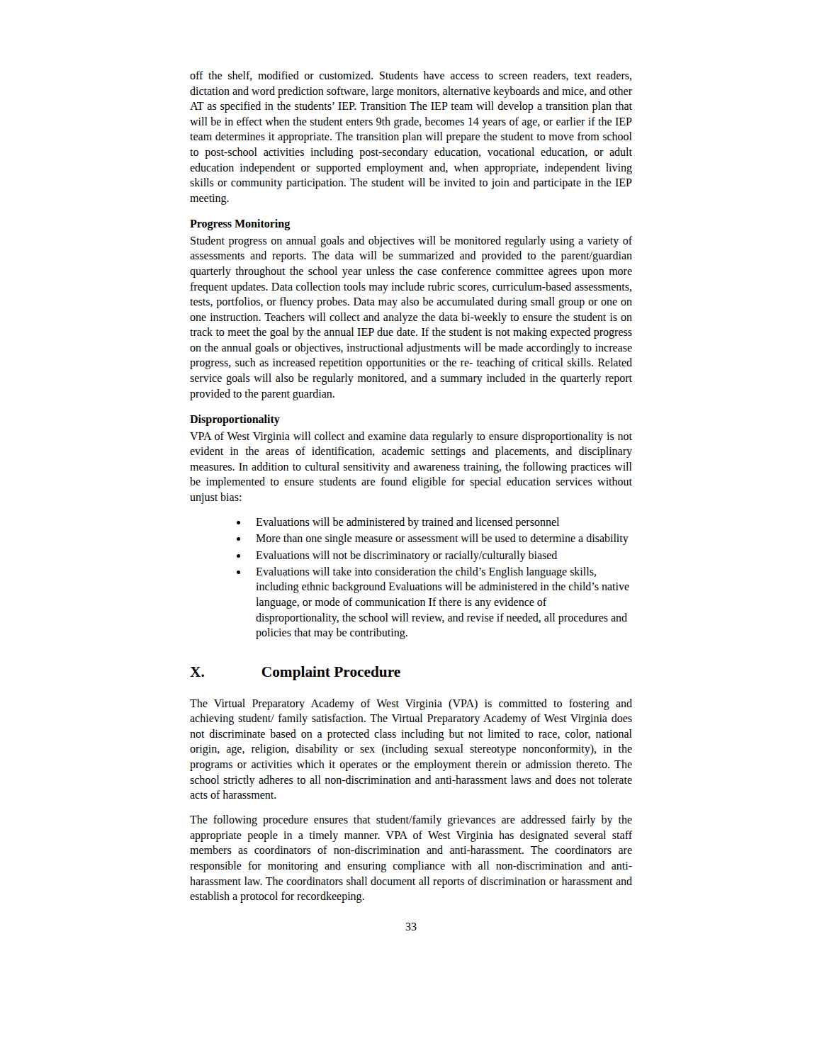off the shelf, modified or customized. Students have access to screen readers, text readers, dictation and word prediction software, large monitors, alternative keyboards and mice, and other AT as specified in the students’ IEP. Transition The IEP team will develop a transition plan that will be in effect when the student enters 9th grade, becomes 14 years of age, or earlier if the IEP team determines it appropriate. The transition plan will prepare the student to move from school to post-school activities including post-secondary education, vocational education, or adult education independent or supported employment and, when appropriate, independent living skills or community participation. The student will be invited to join and participate in the IEP meeting.
Progress Monitoring
Student progress on annual goals and objectives will be monitored regularly using a variety of assessments and reports. The data will be summarized and provided to the parent/guardian quarterly throughout the school year unless the case conference committee agrees upon more frequent updates. Data collection tools may include rubric scores, curriculum-based assessments, tests, portfolios, or fluency probes. Data may also be accumulated during small group or one on one instruction. Teachers will collect and analyze the data bi-weekly to ensure the student is on track to meet the goal by the annual IEP due date. If the student is not making expected progress on the annual goals or objectives, instructional adjustments will be made accordingly to increase progress, such as increased repetition opportunities or the re- teaching of critical skills. Related service goals will also be regularly monitored, and a summary included in the quarterly report provided to the parent guardian.
Disproportionality
VPA of West Virginia will collect and examine data regularly to ensure disproportionality is not evident in the areas of identification, academic settings and placements, and disciplinary measures. In addition to cultural sensitivity and awareness training, the following practices will be implemented to ensure students are found eligible for special education services without unjust bias:
Evaluations will be administered by trained and licensed personnel
More than one single measure or assessment will be used to determine a disability
Evaluations will not be discriminatory or racially/culturally biased
Evaluations will take into consideration the child’s English language skills, including ethnic background Evaluations will be administered in the child’s native language, or mode of communication If there is any evidence of disproportionality, the school will review, and revise if needed, all procedures and policies that may be contributing.
X. Complaint Procedure
The Virtual Preparatory Academy of West Virginia (VPA) is committed to fostering and achieving student/ family satisfaction. The Virtual Preparatory Academy of West Virginia does not discriminate based on a protected class including but not limited to race, color, national origin, age, religion, disability or sex (including sexual stereotype nonconformity), in the programs or activities which it operates or the employment therein or admission thereto. The school strictly adheres to all non-discrimination and anti-harassment laws and does not tolerate acts of harassment.
The following procedure ensures that student/family grievances are addressed fairly by the appropriate people in a timely manner. VPA of West Virginia has designated several staff members as coordinators of non-discrimination and anti-harassment. The coordinators are responsible for monitoring and ensuring compliance with all non-discrimination and anti- harassment law. The coordinators shall document all reports of discrimination or harassment and establish a protocol for recordkeeping.
33